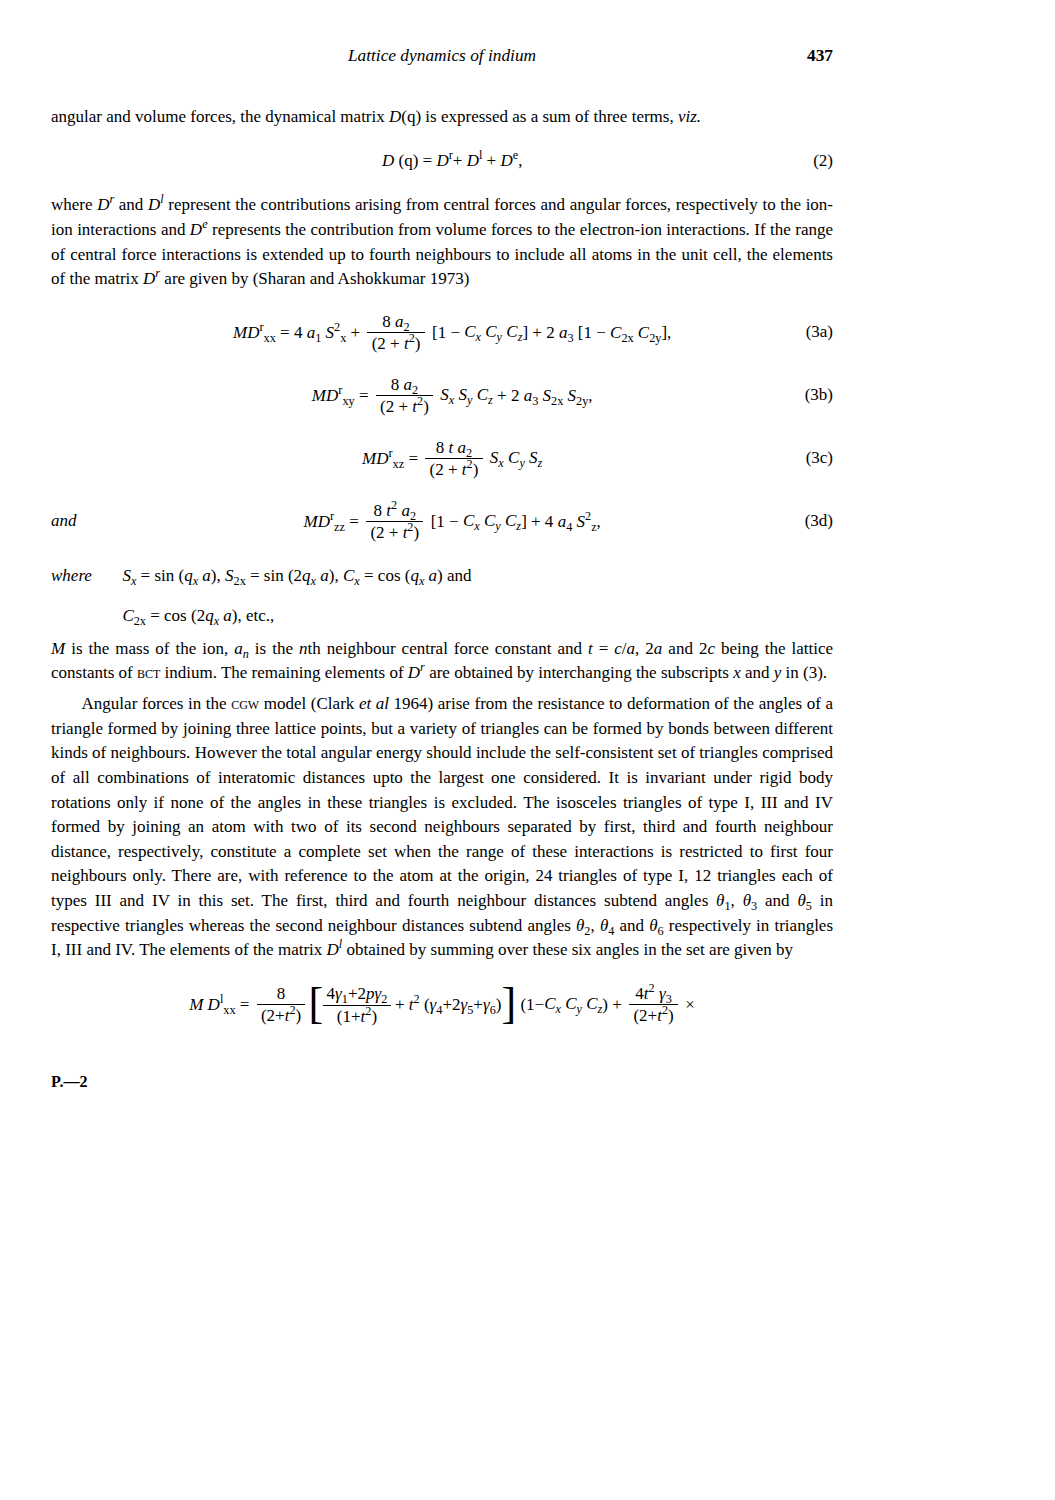Lattice dynamics of indium 437
angular and volume forces, the dynamical matrix D(q) is expressed as a sum of three terms, viz.
D (q) = Dr+ Dl + De, (2)
where Dr and Dl represent the contributions arising from central forces and angular forces, respectively to the ion-ion interactions and De represents the contribution from volume forces to the electron-ion interactions. If the range of central force interactions is extended up to fourth neighbours to include all atoms in the unit cell, the elements of the matrix Dr are given by (Sharan and Ashokkumar 1973)
MDrxx = 4 a1 S2x + 8 a2(2 + t2) [1 − Cx Cy Cz] + 2 a3 [1 − C2x C2y], (3a)
MDrxy = 8 a2(2 + t2) Sx Sy Cz + 2 a3 S2x S2y, (3b)
MDrxz = 8 t a2(2 + t2) Sx Cy Sz (3c)
and MDrzz = 8 t2 a2(2 + t2) [1 − Cx Cy Cz] + 4 a4 S2z, (3d)
where Sx = sin (qx a), S2x = sin (2qx a), Cx = cos (qx a) and
C2x = cos (2qx a), etc.,
M is the mass of the ion, an is the nth neighbour central force constant and t = c/a, 2a and 2c being the lattice constants of bct indium. The remaining elements of Dr are obtained by interchanging the subscripts x and y in (3).
Angular forces in the cgw model (Clark et al 1964) arise from the resistance to deformation of the angles of a triangle formed by joining three lattice points, but a variety of triangles can be formed by bonds between different kinds of neighbours. However the total angular energy should include the self-consistent set of triangles comprised of all combinations of interatomic distances upto the largest one considered. It is invariant under rigid body rotations only if none of the angles in these triangles is excluded. The isosceles triangles of type I, III and IV formed by joining an atom with two of its second neighbours separated by first, third and fourth neighbour distance, respectively, constitute a complete set when the range of these interactions is restricted to first four neighbours only. There are, with reference to the atom at the origin, 24 triangles of type I, 12 triangles each of types III and IV in this set. The first, third and fourth neighbour distances subtend angles θ1, θ3 and θ5 in respective triangles whereas the second neighbour distances subtend angles θ2, θ4 and θ6 respectively in triangles I, III and IV. The elements of the matrix Dl obtained by summing over these six angles in the set are given by
M Dlxx = 8(2+t2)[4γ1+2pγ2(1+t2) + t2 (γ4+2γ5+γ6)] (1−Cx Cy Cz) + 4t2 γ3(2+t2) ×
P.—2